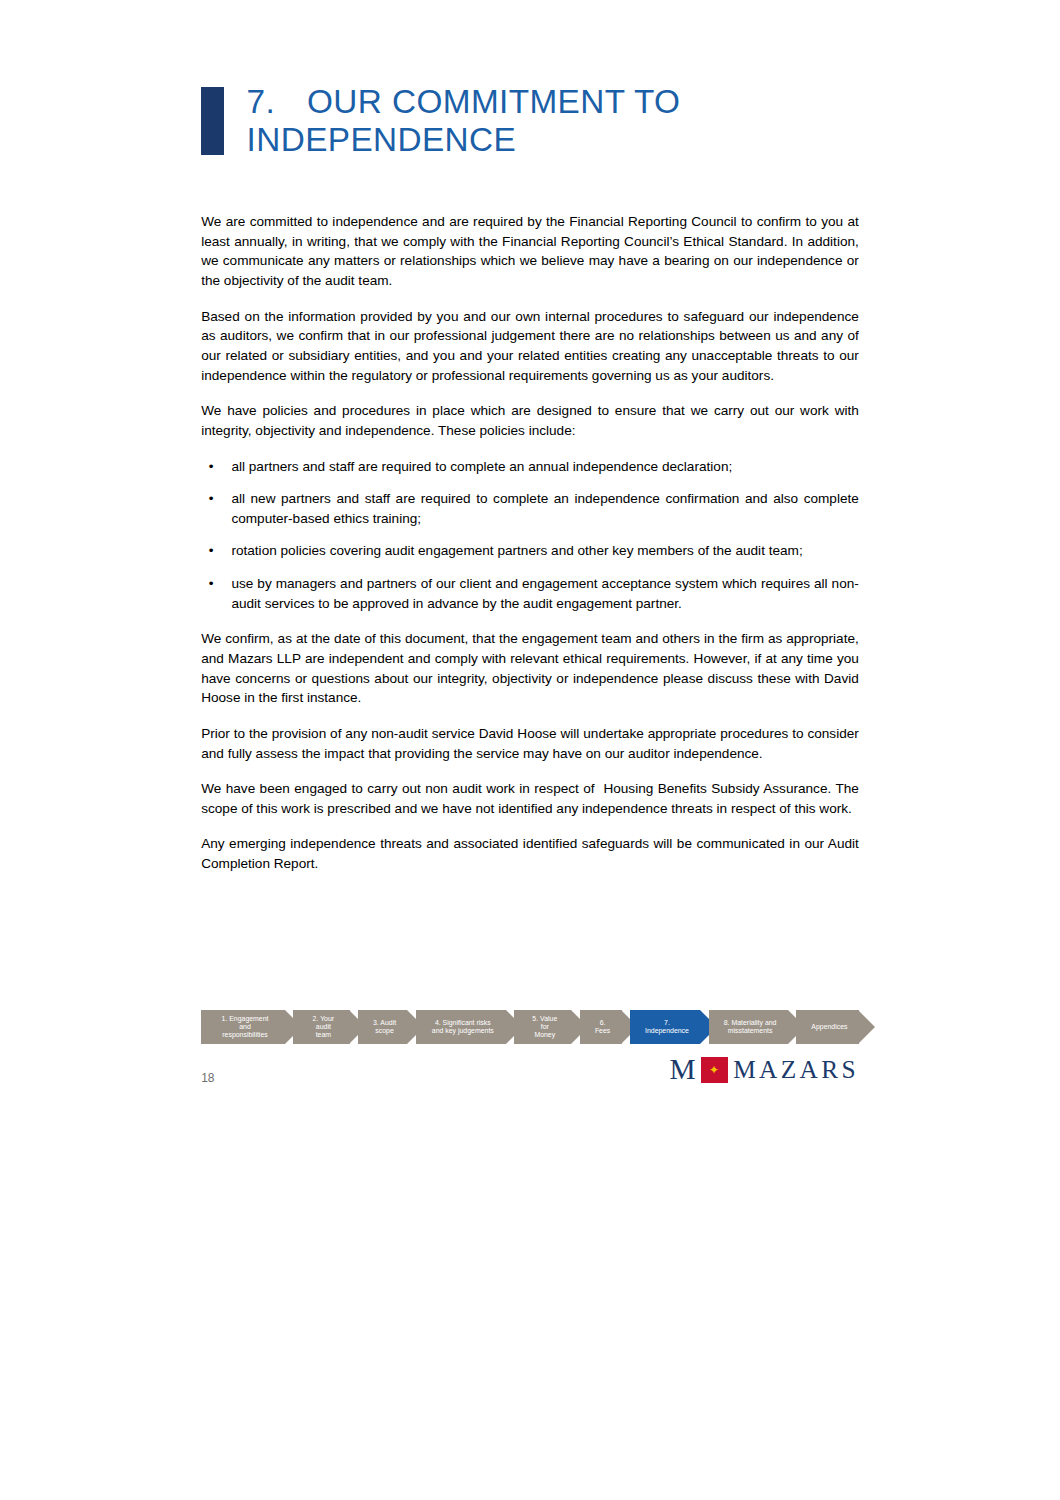7. OUR COMMITMENT TO INDEPENDENCE
We are committed to independence and are required by the Financial Reporting Council to confirm to you at least annually, in writing, that we comply with the Financial Reporting Council’s Ethical Standard. In addition, we communicate any matters or relationships which we believe may have a bearing on our independence or the objectivity of the audit team.
Based on the information provided by you and our own internal procedures to safeguard our independence as auditors, we confirm that in our professional judgement there are no relationships between us and any of our related or subsidiary entities, and you and your related entities creating any unacceptable threats to our independence within the regulatory or professional requirements governing us as your auditors.
We have policies and procedures in place which are designed to ensure that we carry out our work with integrity, objectivity and independence. These policies include:
all partners and staff are required to complete an annual independence declaration;
all new partners and staff are required to complete an independence confirmation and also complete computer-based ethics training;
rotation policies covering audit engagement partners and other key members of the audit team;
use by managers and partners of our client and engagement acceptance system which requires all non-audit services to be approved in advance by the audit engagement partner.
We confirm, as at the date of this document, that the engagement team and others in the firm as appropriate, and Mazars LLP are independent and comply with relevant ethical requirements. However, if at any time you have concerns or questions about our integrity, objectivity or independence please discuss these with David Hoose in the first instance.
Prior to the provision of any non-audit service David Hoose will undertake appropriate procedures to consider and fully assess the impact that providing the service may have on our auditor independence.
We have been engaged to carry out non audit work in respect of Housing Benefits Subsidy Assurance. The scope of this work is prescribed and we have not identified any independence threats in respect of this work.
Any emerging independence threats and associated identified safeguards will be communicated in our Audit Completion Report.
1. Engagement and responsibilities
2. Your audit team
3. Audit scope
4. Significant risks and key judgements
5. Value for Money
6. Fees
7. Independence
8. Materiality and misstatements
Appendices
18
M ✦ MAZARS